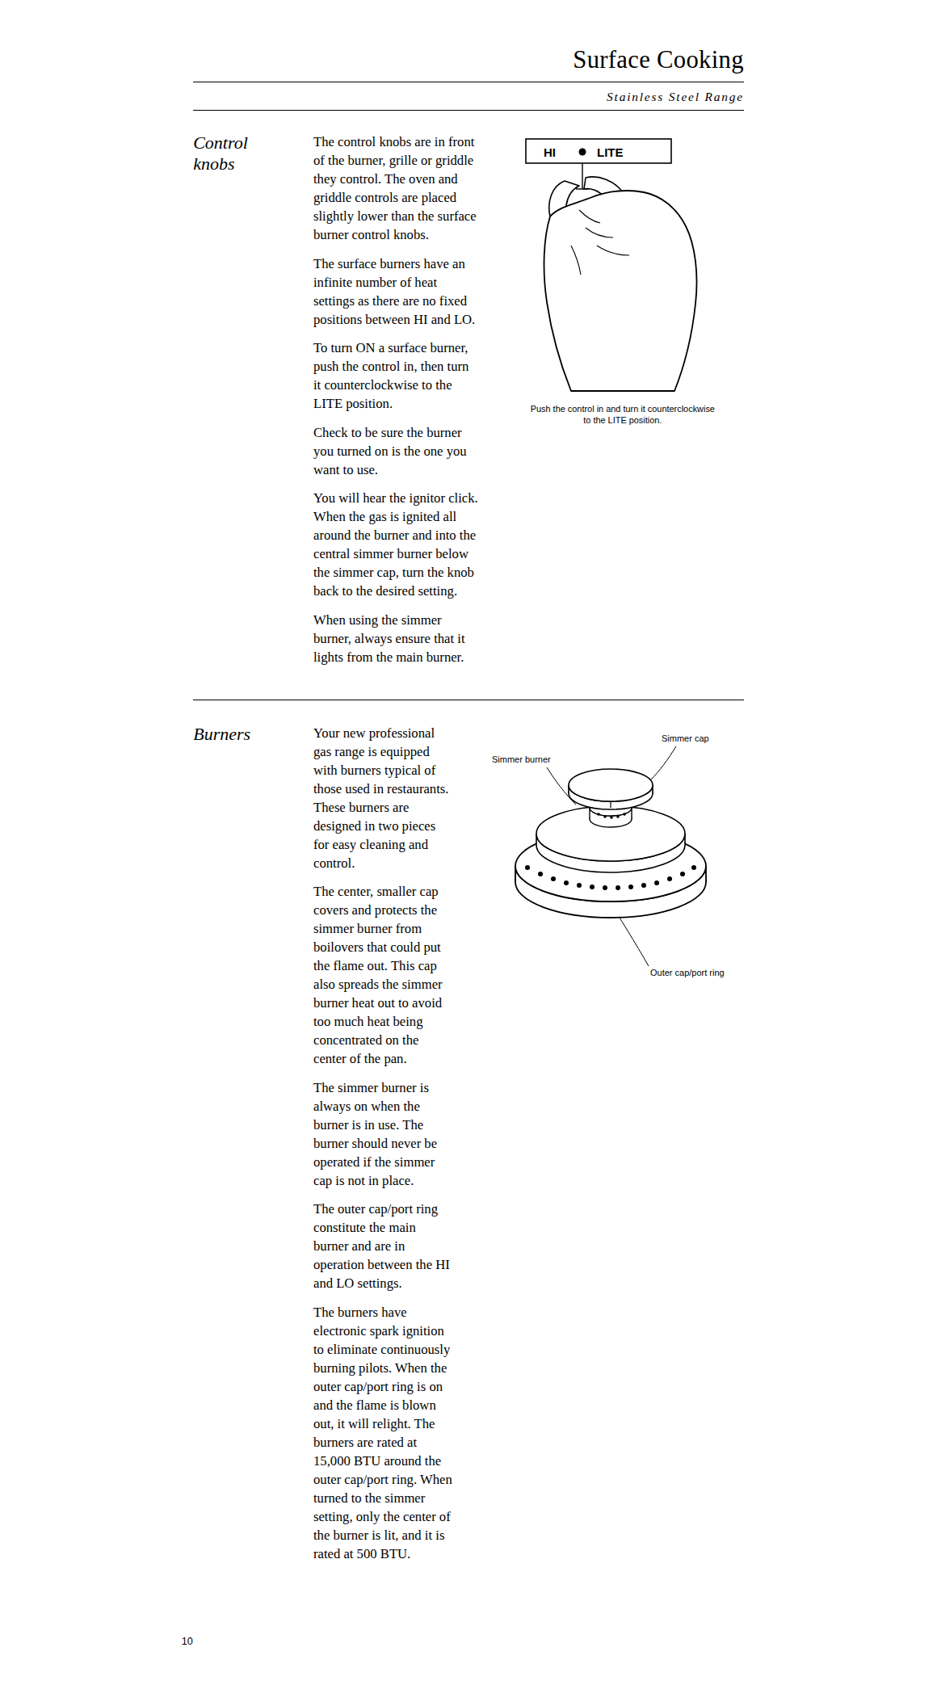Surface Cooking
Stainless Steel Range
Control
knobs
The control knobs are in front of the burner, grille or griddle they control. The oven and griddle controls are placed slightly lower than the surface burner control knobs.
The surface burners have an infinite number of heat settings as there are no fixed positions between HI and LO.
To turn ON a surface burner, push the control in, then turn it counterclockwise to the LITE position.
Check to be sure the burner you turned on is the one you want to use.
You will hear the ignitor click. When the gas is ignited all around the burner and into the central simmer burner below the simmer cap, turn the knob back to the desired setting.
When using the simmer burner, always ensure that it lights from the main burner.
HI LITE
Push the control in and turn it counterclockwise
to the LITE position.
Burners
Your new professional gas range is equipped with burners typical of those used in restaurants. These burners are designed in two pieces for easy cleaning and control.
The center, smaller cap covers and protects the simmer burner from boilovers that could put the flame out. This cap also spreads the simmer burner heat out to avoid too much heat being concentrated on the center of the pan.
The simmer burner is always on when the burner is in use. The burner should never be operated if the simmer cap is not in place.
The outer cap/port ring constitute the main burner and are in operation between the HI and LO settings.
The burners have electronic spark ignition to eliminate continuously burning pilots. When the outer cap/port ring is on and the flame is blown out, it will relight. The burners are rated at 15,000 BTU around the outer cap/port ring. When turned to the simmer setting, only the center of the burner is lit, and it is rated at 500 BTU.
Simmer cap Simmer burner Outer cap/port ring
10